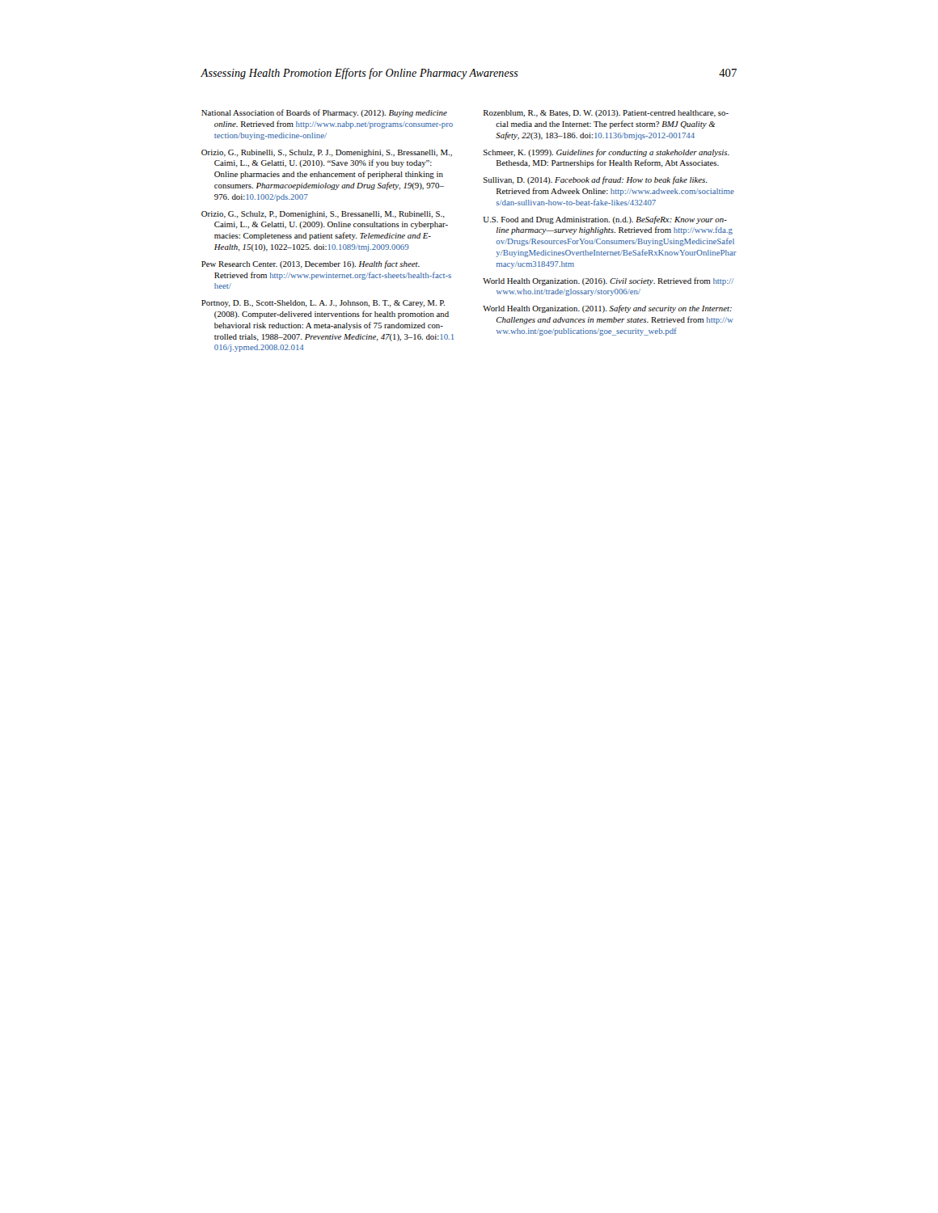Assessing Health Promotion Efforts for Online Pharmacy Awareness
407
National Association of Boards of Pharmacy. (2012). Buying medicine online. Retrieved from http://www.nabp.net/programs/consumer-protection/buying-medicine-online/
Orizio, G., Rubinelli, S., Schulz, P. J., Domenighini, S., Bressanelli, M., Caimi, L., & Gelatti, U. (2010). “Save 30% if you buy today”: Online pharmacies and the enhancement of peripheral thinking in consumers. Pharmacoepidemiology and Drug Safety, 19(9), 970–976. doi:10.1002/pds.2007
Orizio, G., Schulz, P., Domenighini, S., Bressanelli, M., Rubinelli, S., Caimi, L., & Gelatti, U. (2009). Online consultations in cyberpharmacies: Completeness and patient safety. Telemedicine and E-Health, 15(10), 1022–1025. doi:10.1089/tmj.2009.0069
Pew Research Center. (2013, December 16). Health fact sheet. Retrieved from http://www.pewinternet.org/fact-sheets/health-fact-sheet/
Portnoy, D. B., Scott-Sheldon, L. A. J., Johnson, B. T., & Carey, M. P. (2008). Computer-delivered interventions for health promotion and behavioral risk reduction: A meta-analysis of 75 randomized controlled trials, 1988–2007. Preventive Medicine, 47(1), 3–16. doi:10.1016/j.ypmed.2008.02.014
Rozenblum, R., & Bates, D. W. (2013). Patient-centred healthcare, social media and the Internet: The perfect storm? BMJ Quality & Safety, 22(3), 183–186. doi:10.1136/bmjqs-2012-001744
Schmeer, K. (1999). Guidelines for conducting a stakeholder analysis. Bethesda, MD: Partnerships for Health Reform, Abt Associates.
Sullivan, D. (2014). Facebook ad fraud: How to beak fake likes. Retrieved from Adweek Online: http://www.adweek.com/socialtimes/dan-sullivan-how-to-beat-fake-likes/432407
U.S. Food and Drug Administration. (n.d.). BeSafeRx: Know your online pharmacy—survey highlights. Retrieved from http://www.fda.gov/Drugs/ResourcesForYou/Consumers/BuyingUsingMedicineSafely/BuyingMedicinesOvertheInternet/BeSafeRxKnowYourOnlinePharmacy/ucm318497.htm
World Health Organization. (2016). Civil society. Retrieved from http://www.who.int/trade/glossary/story006/en/
World Health Organization. (2011). Safety and security on the Internet: Challenges and advances in member states. Retrieved from http://www.who.int/goe/publications/goe_security_web.pdf